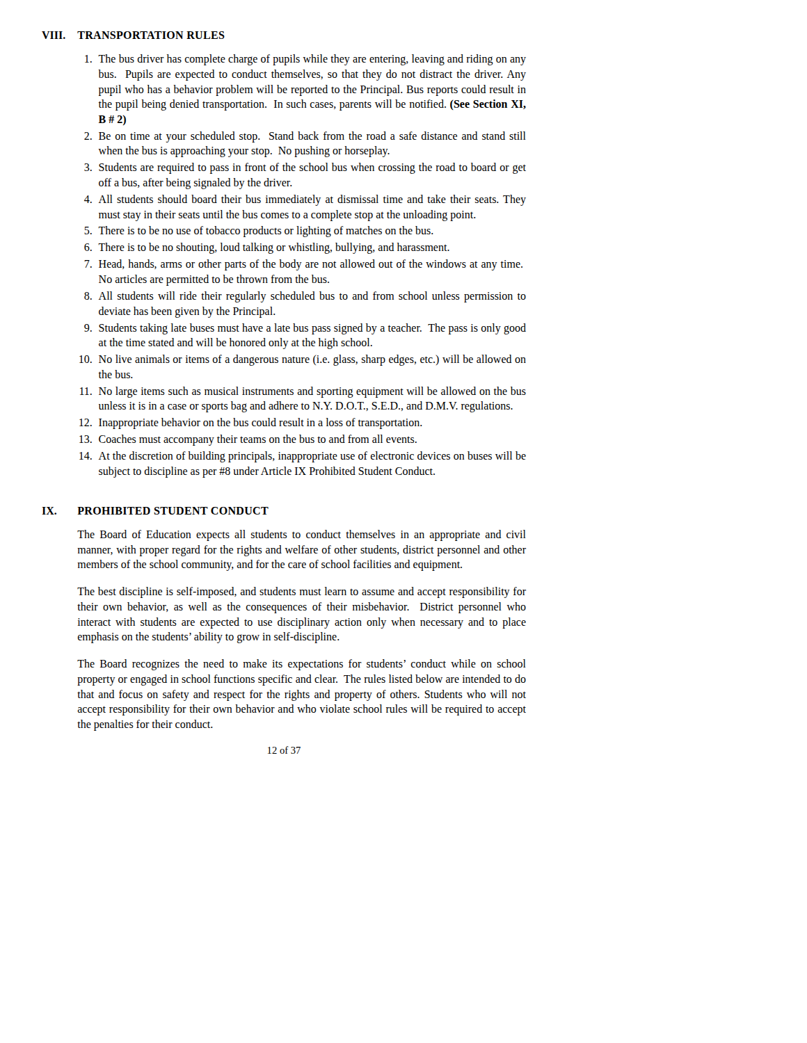VIII. TRANSPORTATION RULES
The bus driver has complete charge of pupils while they are entering, leaving and riding on any bus. Pupils are expected to conduct themselves, so that they do not distract the driver. Any pupil who has a behavior problem will be reported to the Principal. Bus reports could result in the pupil being denied transportation. In such cases, parents will be notified. (See Section XI, B # 2)
Be on time at your scheduled stop. Stand back from the road a safe distance and stand still when the bus is approaching your stop. No pushing or horseplay.
Students are required to pass in front of the school bus when crossing the road to board or get off a bus, after being signaled by the driver.
All students should board their bus immediately at dismissal time and take their seats. They must stay in their seats until the bus comes to a complete stop at the unloading point.
There is to be no use of tobacco products or lighting of matches on the bus.
There is to be no shouting, loud talking or whistling, bullying, and harassment.
Head, hands, arms or other parts of the body are not allowed out of the windows at any time. No articles are permitted to be thrown from the bus.
All students will ride their regularly scheduled bus to and from school unless permission to deviate has been given by the Principal.
Students taking late buses must have a late bus pass signed by a teacher. The pass is only good at the time stated and will be honored only at the high school.
No live animals or items of a dangerous nature (i.e. glass, sharp edges, etc.) will be allowed on the bus.
No large items such as musical instruments and sporting equipment will be allowed on the bus unless it is in a case or sports bag and adhere to N.Y. D.O.T., S.E.D., and D.M.V. regulations.
Inappropriate behavior on the bus could result in a loss of transportation.
Coaches must accompany their teams on the bus to and from all events.
At the discretion of building principals, inappropriate use of electronic devices on buses will be subject to discipline as per #8 under Article IX Prohibited Student Conduct.
IX. PROHIBITED STUDENT CONDUCT
The Board of Education expects all students to conduct themselves in an appropriate and civil manner, with proper regard for the rights and welfare of other students, district personnel and other members of the school community, and for the care of school facilities and equipment.
The best discipline is self-imposed, and students must learn to assume and accept responsibility for their own behavior, as well as the consequences of their misbehavior. District personnel who interact with students are expected to use disciplinary action only when necessary and to place emphasis on the students’ ability to grow in self-discipline.
The Board recognizes the need to make its expectations for students’ conduct while on school property or engaged in school functions specific and clear. The rules listed below are intended to do that and focus on safety and respect for the rights and property of others. Students who will not accept responsibility for their own behavior and who violate school rules will be required to accept the penalties for their conduct.
12 of 37